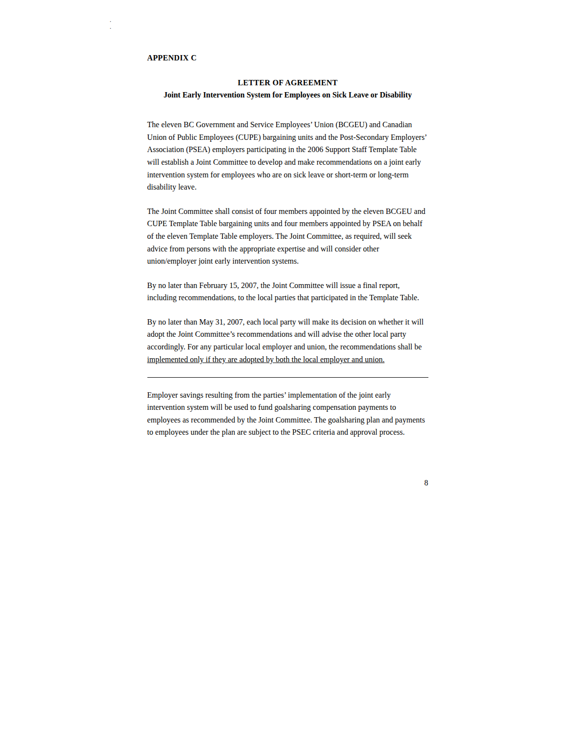.
.
APPENDIX C
LETTER OF AGREEMENT
Joint Early Intervention System for Employees on Sick Leave or Disability
The eleven BC Government and Service Employees’ Union (BCGEU) and Canadian Union of Public Employees (CUPE) bargaining units and the Post-Secondary Employers’ Association (PSEA) employers participating in the 2006 Support Staff Template Table will establish a Joint Committee to develop and make recommendations on a joint early intervention system for employees who are on sick leave or short-term or long-term disability leave.
The Joint Committee shall consist of four members appointed by the eleven BCGEU and CUPE Template Table bargaining units and four members appointed by PSEA on behalf of the eleven Template Table employers. The Joint Committee, as required, will seek advice from persons with the appropriate expertise and will consider other union/employer joint early intervention systems.
By no later than February 15, 2007, the Joint Committee will issue a final report, including recommendations, to the local parties that participated in the Template Table.
By no later than May 31, 2007, each local party will make its decision on whether it will adopt the Joint Committee’s recommendations and will advise the other local party accordingly. For any particular local employer and union, the recommendations shall be implemented only if they are adopted by both the local employer and union.
Employer savings resulting from the parties’ implementation of the joint early intervention system will be used to fund goalsharing compensation payments to employees as recommended by the Joint Committee. The goalsharing plan and payments to employees under the plan are subject to the PSEC criteria and approval process.
8